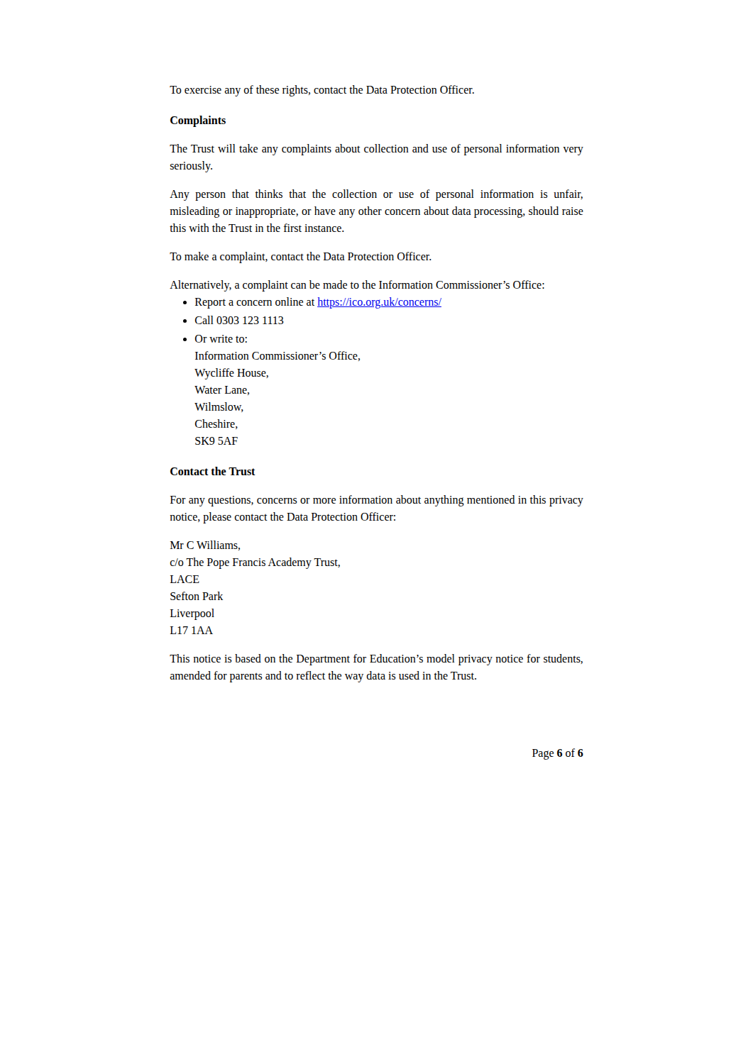To exercise any of these rights, contact the Data Protection Officer.
Complaints
The Trust will take any complaints about collection and use of personal information very seriously.
Any person that thinks that the collection or use of personal information is unfair, misleading or inappropriate, or have any other concern about data processing, should raise this with the Trust in the first instance.
To make a complaint, contact the Data Protection Officer.
Alternatively, a complaint can be made to the Information Commissioner’s Office:
Report a concern online at https://ico.org.uk/concerns/
Call 0303 123 1113
Or write to:
Information Commissioner’s Office,
Wycliffe House,
Water Lane,
Wilmslow,
Cheshire,
SK9 5AF
Contact the Trust
For any questions, concerns or more information about anything mentioned in this privacy notice, please contact the Data Protection Officer:
Mr C Williams,
c/o The Pope Francis Academy Trust,
LACE
Sefton Park
Liverpool
L17 1AA
This notice is based on the Department for Education’s model privacy notice for students, amended for parents and to reflect the way data is used in the Trust.
Page 6 of 6